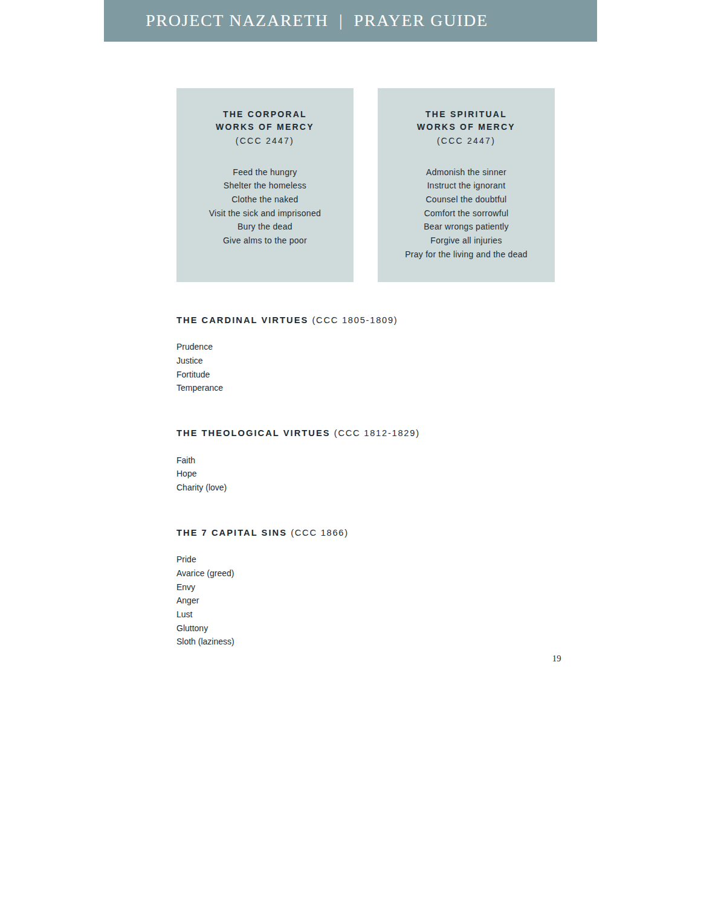Project Nazareth | Prayer Guide
The Corporal
Works of Mercy
(CCC 2447)
Feed the hungry
Shelter the homeless
Clothe the naked
Visit the sick and imprisoned
Bury the dead
Give alms to the poor
The Spiritual
Works of Mercy
(CCC 2447)
Admonish the sinner
Instruct the ignorant
Counsel the doubtful
Comfort the sorrowful
Bear wrongs patiently
Forgive all injuries
Pray for the living and the dead
The Cardinal Virtues (CCC 1805-1809)
Prudence
Justice
Fortitude
Temperance
The Theological Virtues (CCC 1812-1829)
Faith
Hope
Charity (love)
The 7 Capital Sins (CCC 1866)
Pride
Avarice (greed)
Envy
Anger
Lust
Gluttony
Sloth (laziness)
19